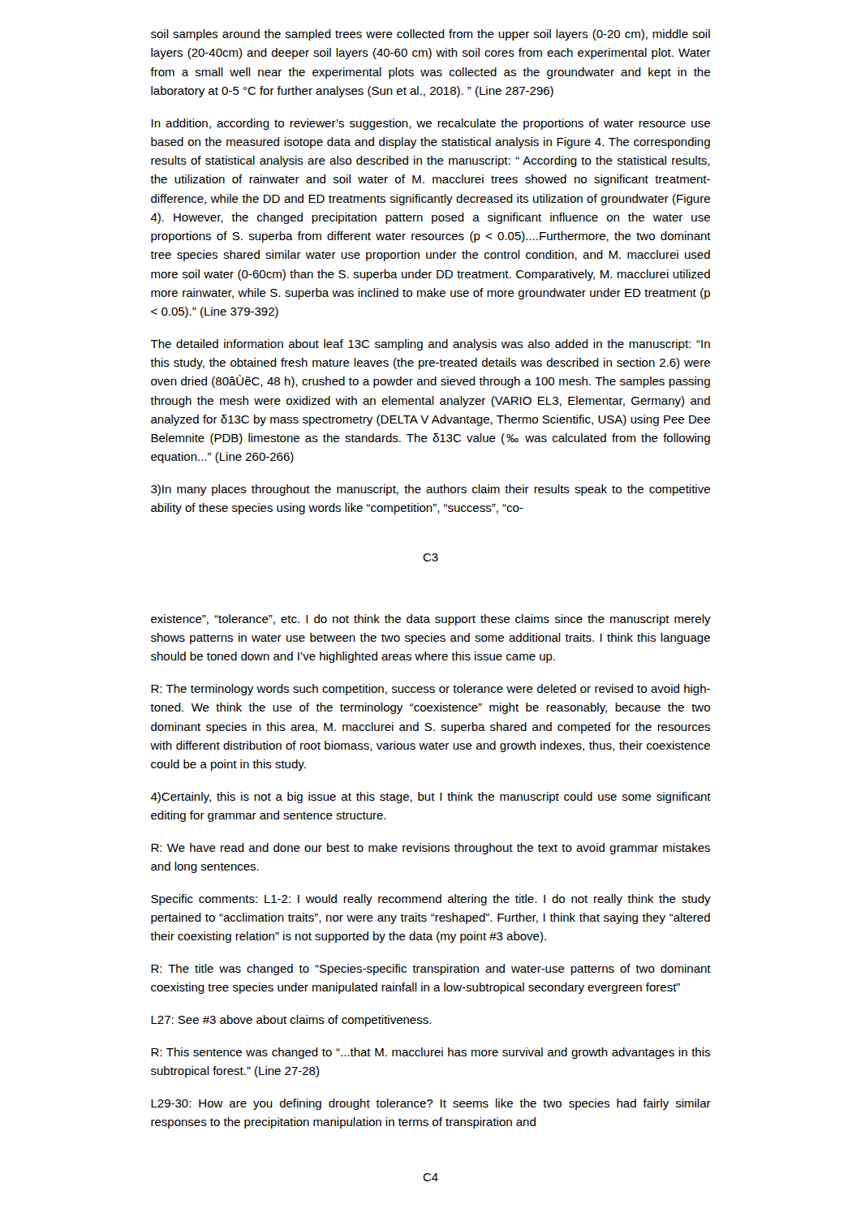soil samples around the sampled trees were collected from the upper soil layers (0-20 cm), middle soil layers (20-40cm) and deeper soil layers (40-60 cm) with soil cores from each experimental plot. Water from a small well near the experimental plots was collected as the groundwater and kept in the laboratory at 0-5 °C for further analyses (Sun et al., 2018). ” (Line 287-296)
In addition, according to reviewer’s suggestion, we recalculate the proportions of water resource use based on the measured isotope data and display the statistical analysis in Figure 4. The corresponding results of statistical analysis are also described in the manuscript: “ According to the statistical results, the utilization of rainwater and soil water of M. macclurei trees showed no significant treatment-difference, while the DD and ED treatments significantly decreased its utilization of groundwater (Figure 4). However, the changed precipitation pattern posed a significant influence on the water use proportions of S. superba from different water resources (p < 0.05)....Furthermore, the two dominant tree species shared similar water use proportion under the control condition, and M. macclurei used more soil water (0-60cm) than the S. superba under DD treatment. Comparatively, M. macclurei utilized more rainwater, while S. superba was inclined to make use of more groundwater under ED treatment (p < 0.05).” (Line 379-392)
The detailed information about leaf 13C sampling and analysis was also added in the manuscript: “In this study, the obtained fresh mature leaves (the pre-treated details was described in section 2.6) were oven dried (80âÙẽC, 48 h), crushed to a powder and sieved through a 100 mesh. The samples passing through the mesh were oxidized with an elemental analyzer (VARIO EL3, Elementar, Germany) and analyzed for δ13C by mass spectrometry (DELTA V Advantage, Thermo Scientific, USA) using Pee Dee Belemnite (PDB) limestone as the standards. The δ13C value (‰ was calculated from the following equation...” (Line 260-266)
3)In many places throughout the manuscript, the authors claim their results speak to the competitive ability of these species using words like “competition”, “success”, “co-
C3
existence”, “tolerance”, etc. I do not think the data support these claims since the manuscript merely shows patterns in water use between the two species and some additional traits. I think this language should be toned down and I’ve highlighted areas where this issue came up.
R: The terminology words such competition, success or tolerance were deleted or revised to avoid high-toned. We think the use of the terminology “coexistence” might be reasonably, because the two dominant species in this area, M. macclurei and S. superba shared and competed for the resources with different distribution of root biomass, various water use and growth indexes, thus, their coexistence could be a point in this study.
4)Certainly, this is not a big issue at this stage, but I think the manuscript could use some significant editing for grammar and sentence structure.
R: We have read and done our best to make revisions throughout the text to avoid grammar mistakes and long sentences.
Specific comments: L1-2: I would really recommend altering the title. I do not really think the study pertained to “acclimation traits”, nor were any traits “reshaped”. Further, I think that saying they “altered their coexisting relation” is not supported by the data (my point #3 above).
R: The title was changed to “Species-specific transpiration and water-use patterns of two dominant coexisting tree species under manipulated rainfall in a low-subtropical secondary evergreen forest”
L27: See #3 above about claims of competitiveness.
R: This sentence was changed to “...that M. macclurei has more survival and growth advantages in this subtropical forest.” (Line 27-28)
L29-30: How are you defining drought tolerance? It seems like the two species had fairly similar responses to the precipitation manipulation in terms of transpiration and
C4